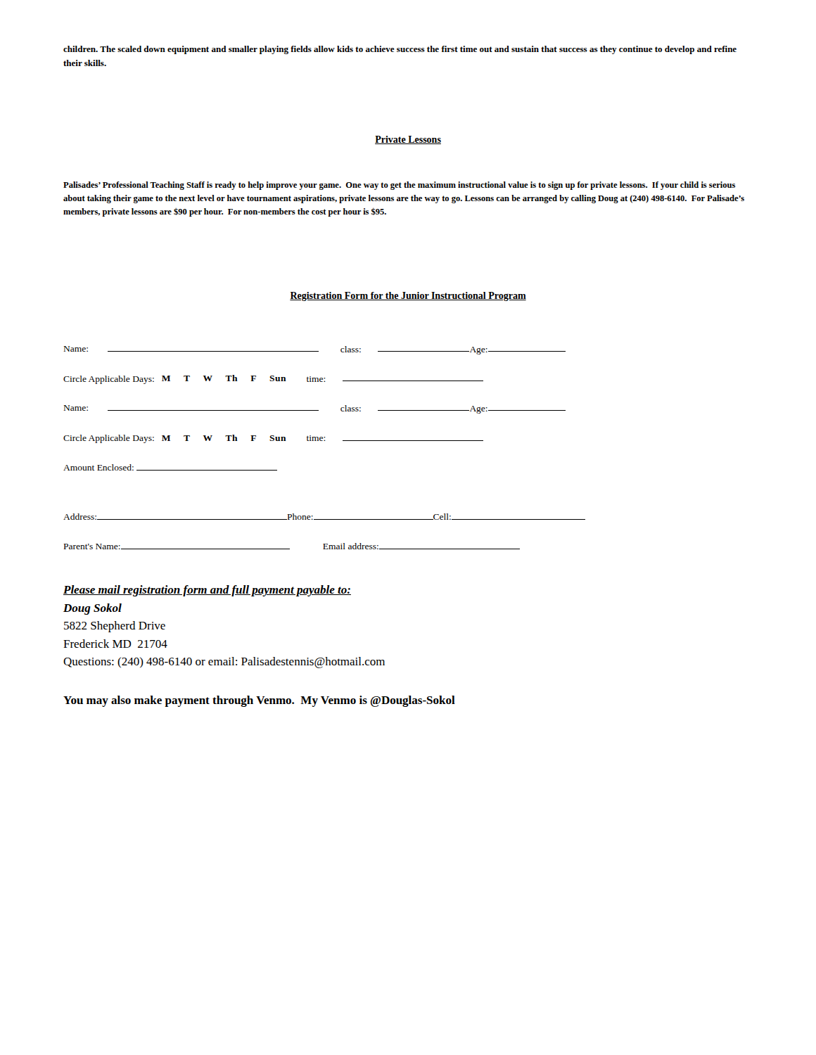children. The scaled down equipment and smaller playing fields allow kids to achieve success the first time out and sustain that success as they continue to develop and refine their skills.
Private Lessons
Palisades’ Professional Teaching Staff is ready to help improve your game. One way to get the maximum instructional value is to sign up for private lessons. If your child is serious about taking their game to the next level or have tournament aspirations, private lessons are the way to go. Lessons can be arranged by calling Doug at (240) 498-6140. For Palisade’s members, private lessons are $90 per hour. For non-members the cost per hour is $95.
Registration Form for the Junior Instructional Program
Name: class: Age:
Circle Applicable Days: MTWTh FSun time:
Name: class: Age:
Circle Applicable Days: MTWTh FSun time:
Amount Enclosed:
Address: Phone: Cell:
Parent's Name: Email address:
Please mail registration form and full payment payable to:
Doug Sokol
5822 Shepherd Drive
Frederick MD 21704
Questions: (240) 498-6140 or email: Palisadestennis@hotmail.com
You may also make payment through Venmo. My Venmo is @Douglas-Sokol